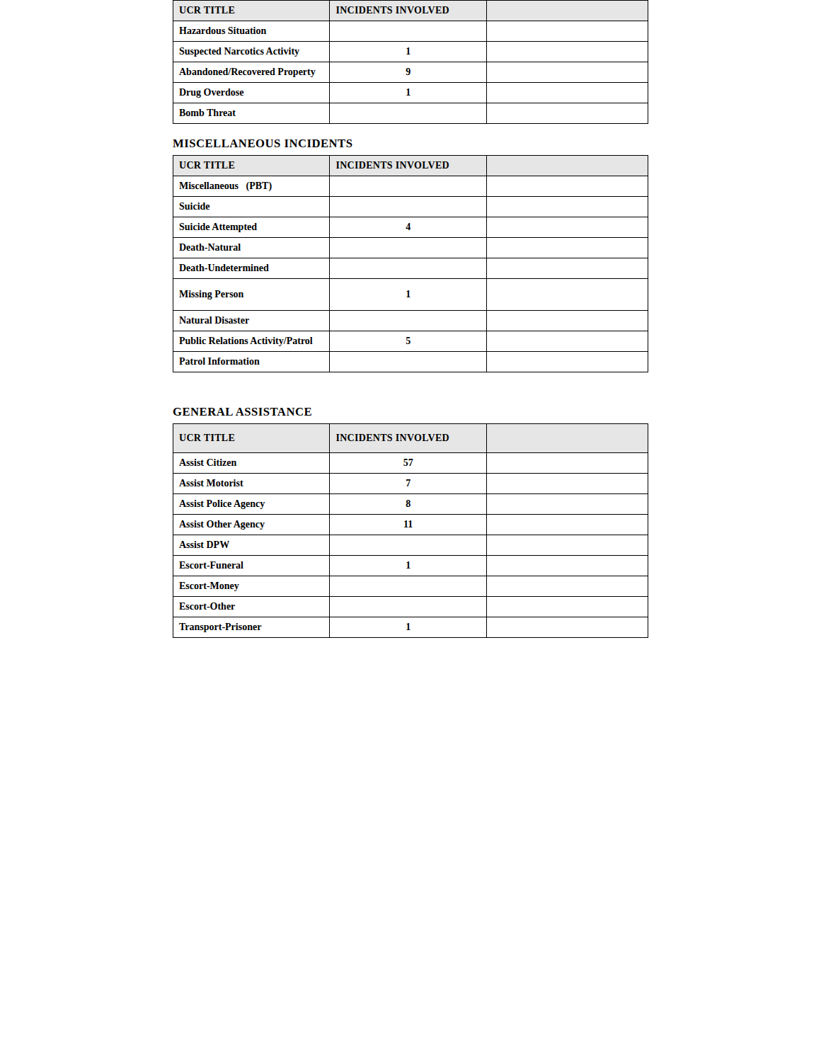| UCR TITLE | INCIDENTS INVOLVED | |
| --- | --- | --- |
| Hazardous Situation | | |
| Suspected Narcotics Activity | 1 | |
| Abandoned/Recovered Property | 9 | |
| Drug Overdose | 1 | |
| Bomb Threat | | |
MISCELLANEOUS INCIDENTS
| UCR TITLE | INCIDENTS INVOLVED | |
| --- | --- | --- |
| Miscellaneous (PBT) | | |
| Suicide | | |
| Suicide Attempted | 4 | |
| Death-Natural | | |
| Death-Undetermined | | |
| Missing Person | 1 | |
| Natural Disaster | | |
| Public Relations Activity/Patrol | 5 | |
| Patrol Information | | |
GENERAL ASSISTANCE
| UCR TITLE | INCIDENTS INVOLVED | |
| --- | --- | --- |
| Assist Citizen | 57 | |
| Assist Motorist | 7 | |
| Assist Police Agency | 8 | |
| Assist Other Agency | 11 | |
| Assist DPW | | |
| Escort-Funeral | 1 | |
| Escort-Money | | |
| Escort-Other | | |
| Transport-Prisoner | 1 | |